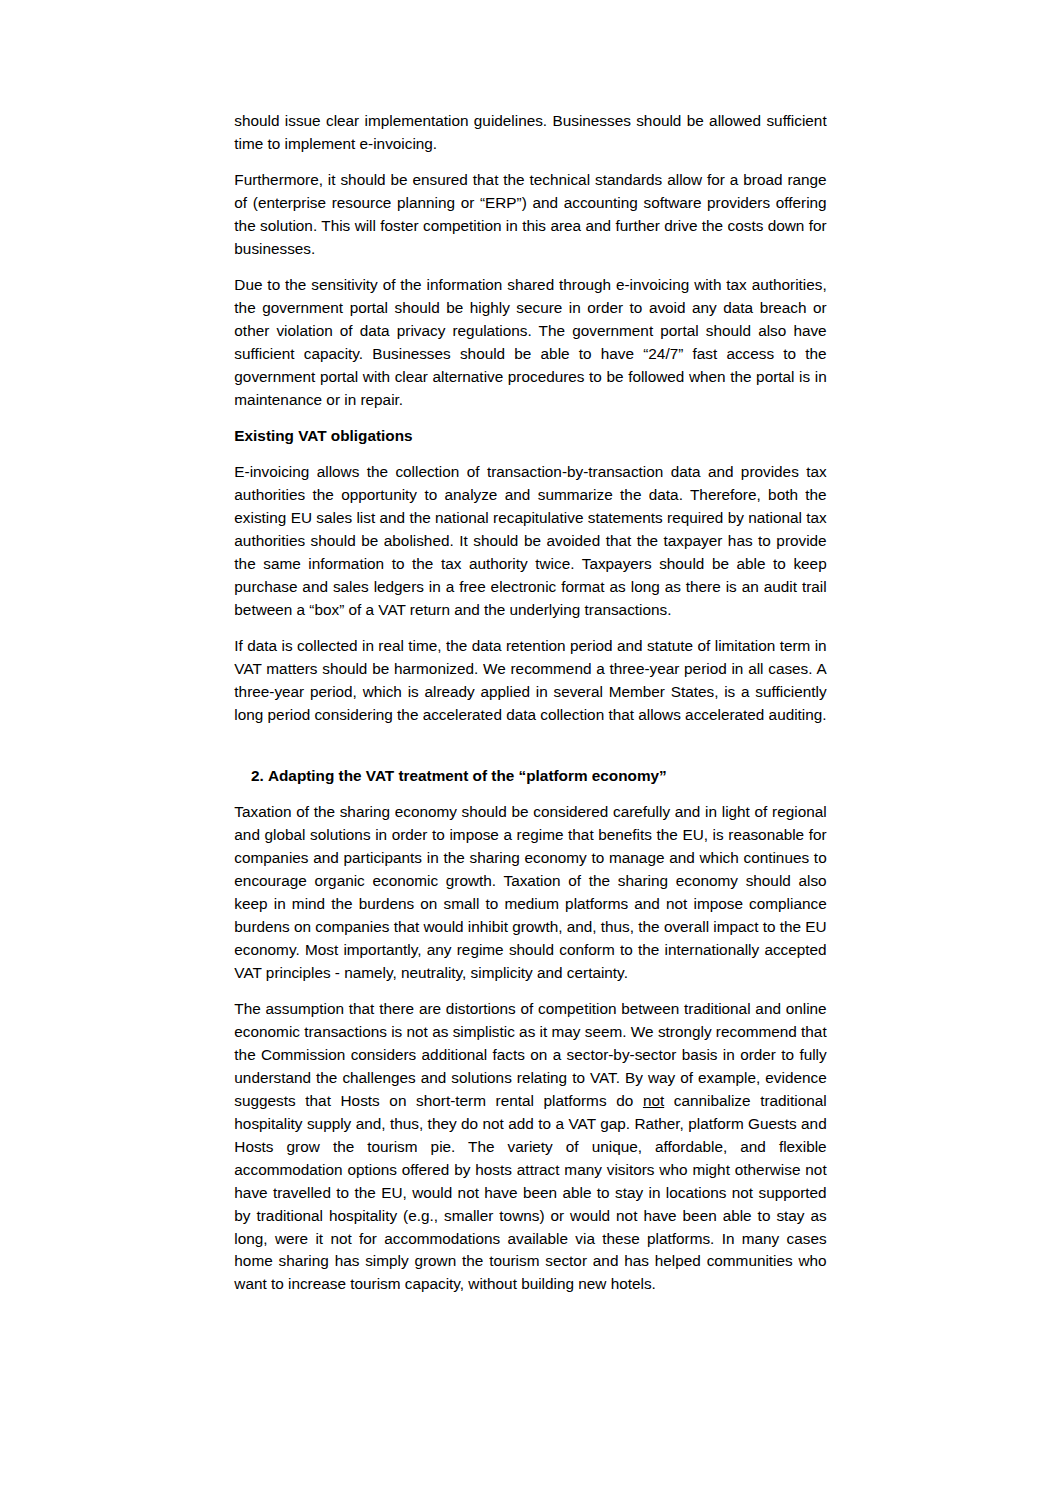should issue clear implementation guidelines. Businesses should be allowed sufficient time to implement e-invoicing.
Furthermore, it should be ensured that the technical standards allow for a broad range of (enterprise resource planning or “ERP”) and accounting software providers offering the solution. This will foster competition in this area and further drive the costs down for businesses.
Due to the sensitivity of the information shared through e-invoicing with tax authorities, the government portal should be highly secure in order to avoid any data breach or other violation of data privacy regulations. The government portal should also have sufficient capacity. Businesses should be able to have “24/7” fast access to the government portal with clear alternative procedures to be followed when the portal is in maintenance or in repair.
Existing VAT obligations
E-invoicing allows the collection of transaction-by-transaction data and provides tax authorities the opportunity to analyze and summarize the data. Therefore, both the existing EU sales list and the national recapitulative statements required by national tax authorities should be abolished. It should be avoided that the taxpayer has to provide the same information to the tax authority twice. Taxpayers should be able to keep purchase and sales ledgers in a free electronic format as long as there is an audit trail between a “box” of a VAT return and the underlying transactions.
If data is collected in real time, the data retention period and statute of limitation term in VAT matters should be harmonized. We recommend a three-year period in all cases. A three-year period, which is already applied in several Member States, is a sufficiently long period considering the accelerated data collection that allows accelerated auditing.
Adapting the VAT treatment of the “platform economy”
Taxation of the sharing economy should be considered carefully and in light of regional and global solutions in order to impose a regime that benefits the EU, is reasonable for companies and participants in the sharing economy to manage and which continues to encourage organic economic growth. Taxation of the sharing economy should also keep in mind the burdens on small to medium platforms and not impose compliance burdens on companies that would inhibit growth, and, thus, the overall impact to the EU economy. Most importantly, any regime should conform to the internationally accepted VAT principles - namely, neutrality, simplicity and certainty.
The assumption that there are distortions of competition between traditional and online economic transactions is not as simplistic as it may seem. We strongly recommend that the Commission considers additional facts on a sector-by-sector basis in order to fully understand the challenges and solutions relating to VAT. By way of example, evidence suggests that Hosts on short-term rental platforms do not cannibalize traditional hospitality supply and, thus, they do not add to a VAT gap. Rather, platform Guests and Hosts grow the tourism pie. The variety of unique, affordable, and flexible accommodation options offered by hosts attract many visitors who might otherwise not have travelled to the EU, would not have been able to stay in locations not supported by traditional hospitality (e.g., smaller towns) or would not have been able to stay as long, were it not for accommodations available via these platforms. In many cases home sharing has simply grown the tourism sector and has helped communities who want to increase tourism capacity, without building new hotels.